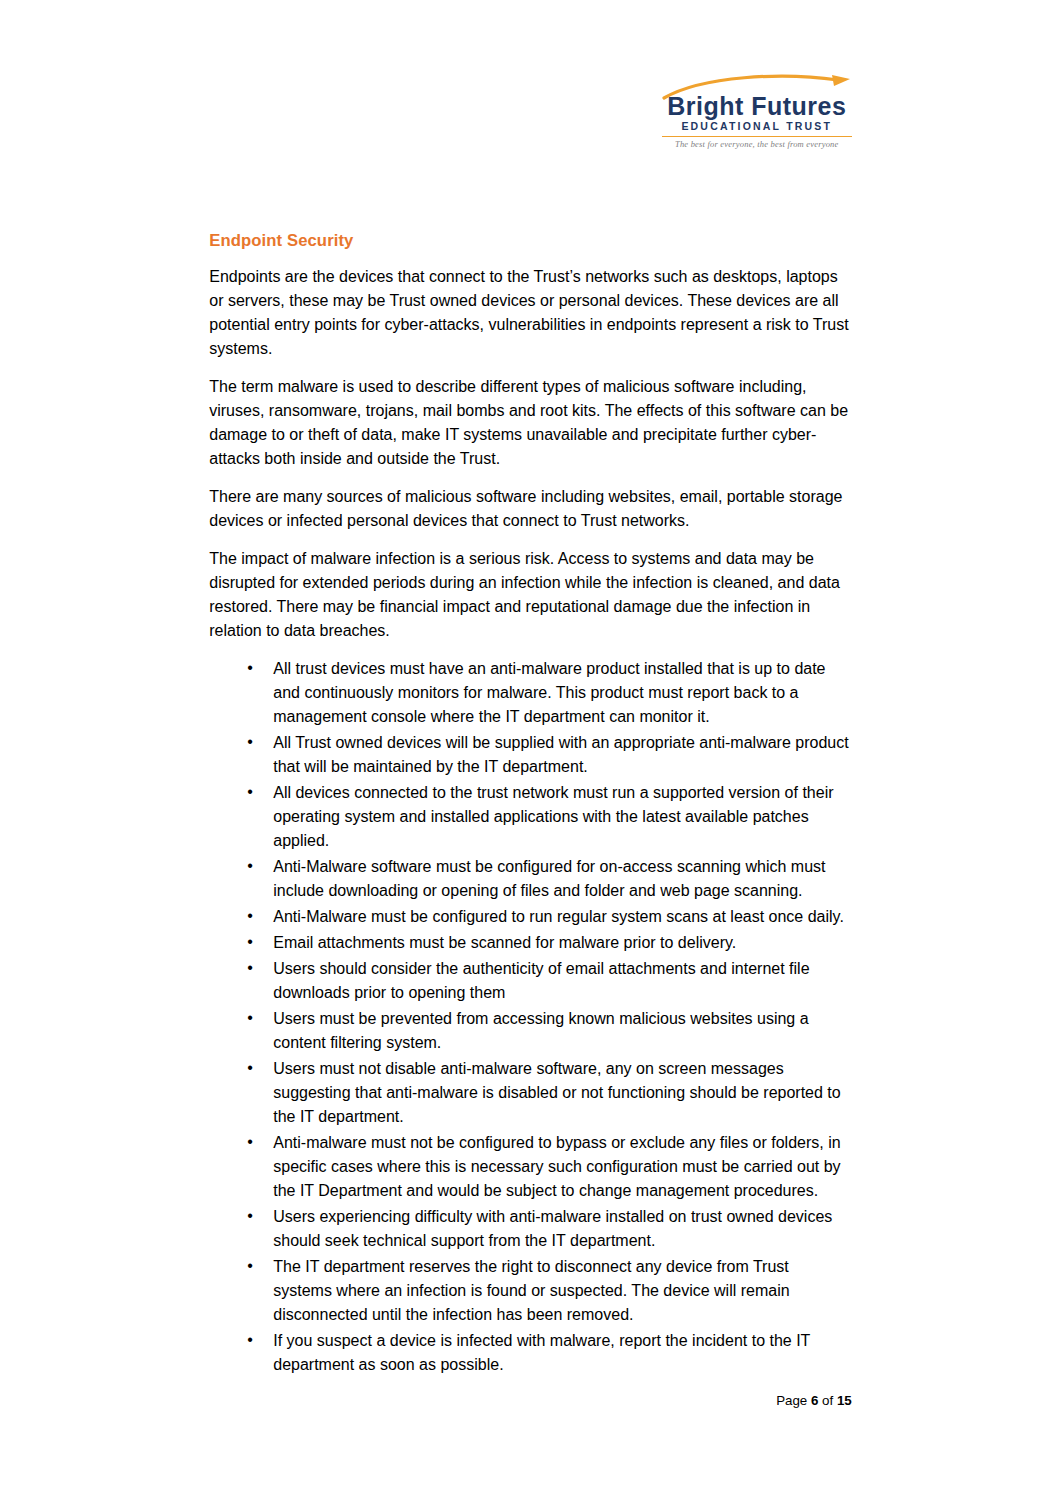Bright Futures
EDUCATIONAL TRUST
The best for everyone, the best from everyone
Endpoint Security
Endpoints are the devices that connect to the Trust’s networks such as desktops, laptops or servers, these may be Trust owned devices or personal devices. These devices are all potential entry points for cyber-attacks, vulnerabilities in endpoints represent a risk to Trust systems.
The term malware is used to describe different types of malicious software including, viruses, ransomware, trojans, mail bombs and root kits. The effects of this software can be damage to or theft of data, make IT systems unavailable and precipitate further cyber-attacks both inside and outside the Trust.
There are many sources of malicious software including websites, email, portable storage devices or infected personal devices that connect to Trust networks.
The impact of malware infection is a serious risk. Access to systems and data may be disrupted for extended periods during an infection while the infection is cleaned, and data restored. There may be financial impact and reputational damage due the infection in relation to data breaches.
All trust devices must have an anti-malware product installed that is up to date and continuously monitors for malware. This product must report back to a management console where the IT department can monitor it.
All Trust owned devices will be supplied with an appropriate anti-malware product that will be maintained by the IT department.
All devices connected to the trust network must run a supported version of their operating system and installed applications with the latest available patches applied.
Anti-Malware software must be configured for on-access scanning which must include downloading or opening of files and folder and web page scanning.
Anti-Malware must be configured to run regular system scans at least once daily.
Email attachments must be scanned for malware prior to delivery.
Users should consider the authenticity of email attachments and internet file downloads prior to opening them
Users must be prevented from accessing known malicious websites using a content filtering system.
Users must not disable anti-malware software, any on screen messages suggesting that anti-malware is disabled or not functioning should be reported to the IT department.
Anti-malware must not be configured to bypass or exclude any files or folders, in specific cases where this is necessary such configuration must be carried out by the IT Department and would be subject to change management procedures.
Users experiencing difficulty with anti-malware installed on trust owned devices should seek technical support from the IT department.
The IT department reserves the right to disconnect any device from Trust systems where an infection is found or suspected. The device will remain disconnected until the infection has been removed.
If you suspect a device is infected with malware, report the incident to the IT department as soon as possible.
Page 6 of 15